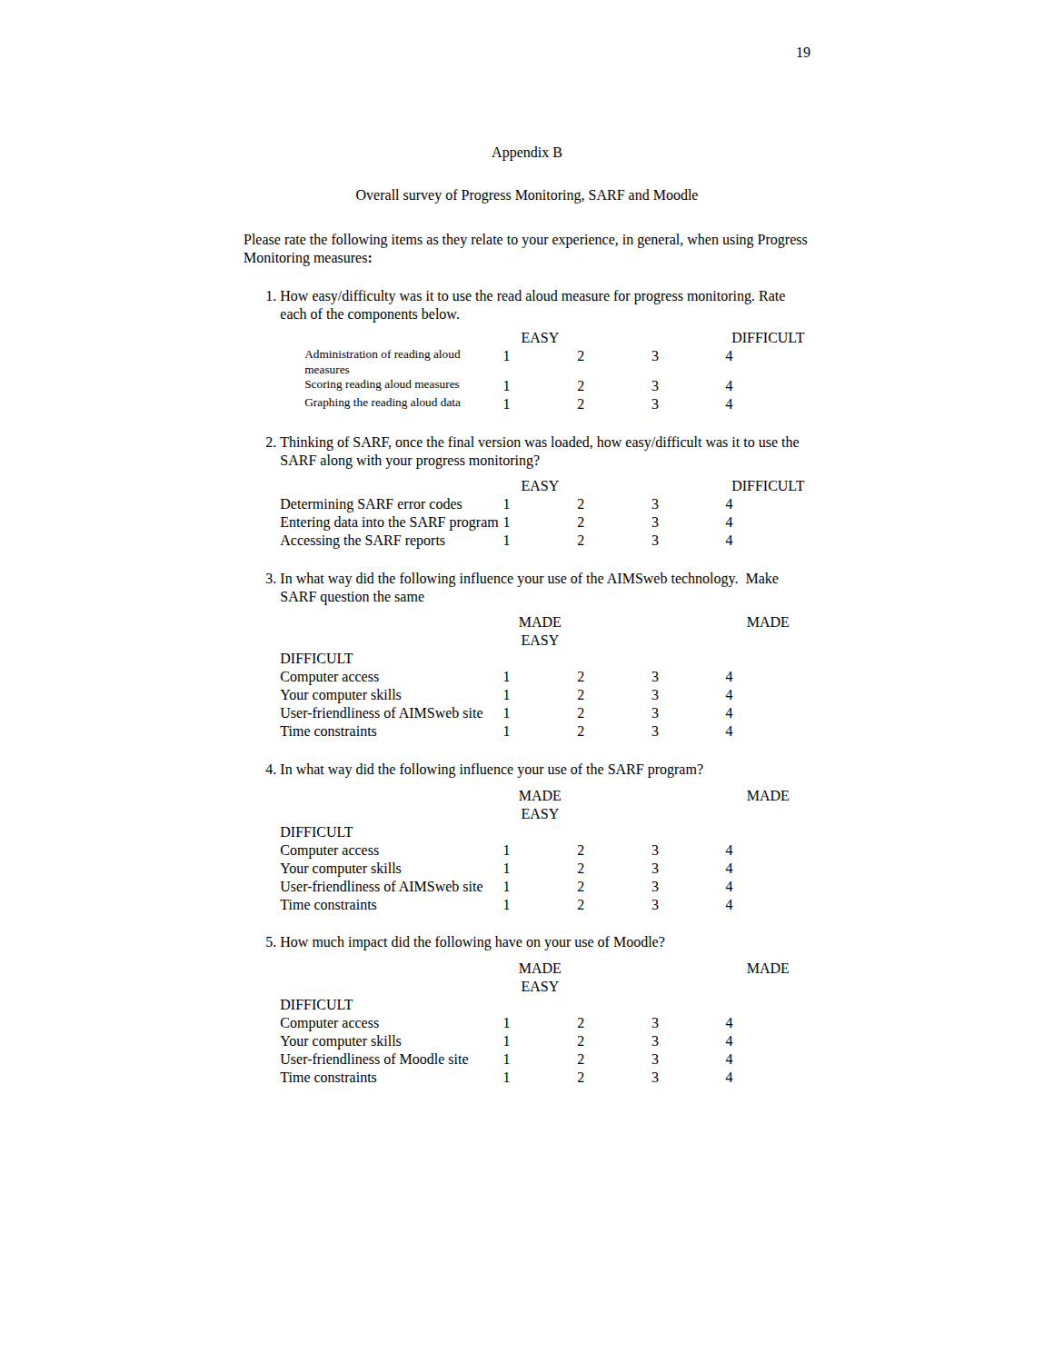19
Appendix B
Overall survey of Progress Monitoring, SARF and Moodle
Please rate the following items as they relate to your experience, in general, when using Progress Monitoring measures:
How easy/difficulty was it to use the read aloud measure for progress monitoring. Rate each of the components below.
| | EASY | | | DIFFICULT |
| --- | --- | --- | --- | --- |
| Administration of reading aloud measures | 1 | 2 | 3 | 4 |
| Scoring reading aloud measures | 1 | 2 | 3 | 4 |
| Graphing the reading aloud data | 1 | 2 | 3 | 4 |
Thinking of SARF, once the final version was loaded, how easy/difficult was it to use the SARF along with your progress monitoring?
| | EASY | | | DIFFICULT |
| --- | --- | --- | --- | --- |
| Determining SARF error codes | 1 | 2 | 3 | 4 |
| Entering data into the SARF program | 1 | 2 | 3 | 4 |
| Accessing the SARF reports | 1 | 2 | 3 | 4 |
In what way did the following influence your use of the AIMSweb technology. Make SARF question the same
| | MADE EASY | | | MADE |
| --- | --- | --- | --- | --- |
| DIFFICULT |
| Computer access | 1 | 2 | 3 | 4 |
| Your computer skills | 1 | 2 | 3 | 4 |
| User-friendliness of AIMSweb site | 1 | 2 | 3 | 4 |
| Time constraints | 1 | 2 | 3 | 4 |
In what way did the following influence your use of the SARF program?
| | MADE EASY | | | MADE |
| --- | --- | --- | --- | --- |
| DIFFICULT |
| Computer access | 1 | 2 | 3 | 4 |
| Your computer skills | 1 | 2 | 3 | 4 |
| User-friendliness of AIMSweb site | 1 | 2 | 3 | 4 |
| Time constraints | 1 | 2 | 3 | 4 |
How much impact did the following have on your use of Moodle?
| | MADE EASY | | | MADE |
| --- | --- | --- | --- | --- |
| DIFFICULT |
| Computer access | 1 | 2 | 3 | 4 |
| Your computer skills | 1 | 2 | 3 | 4 |
| User-friendliness of Moodle site | 1 | 2 | 3 | 4 |
| Time constraints | 1 | 2 | 3 | 4 |